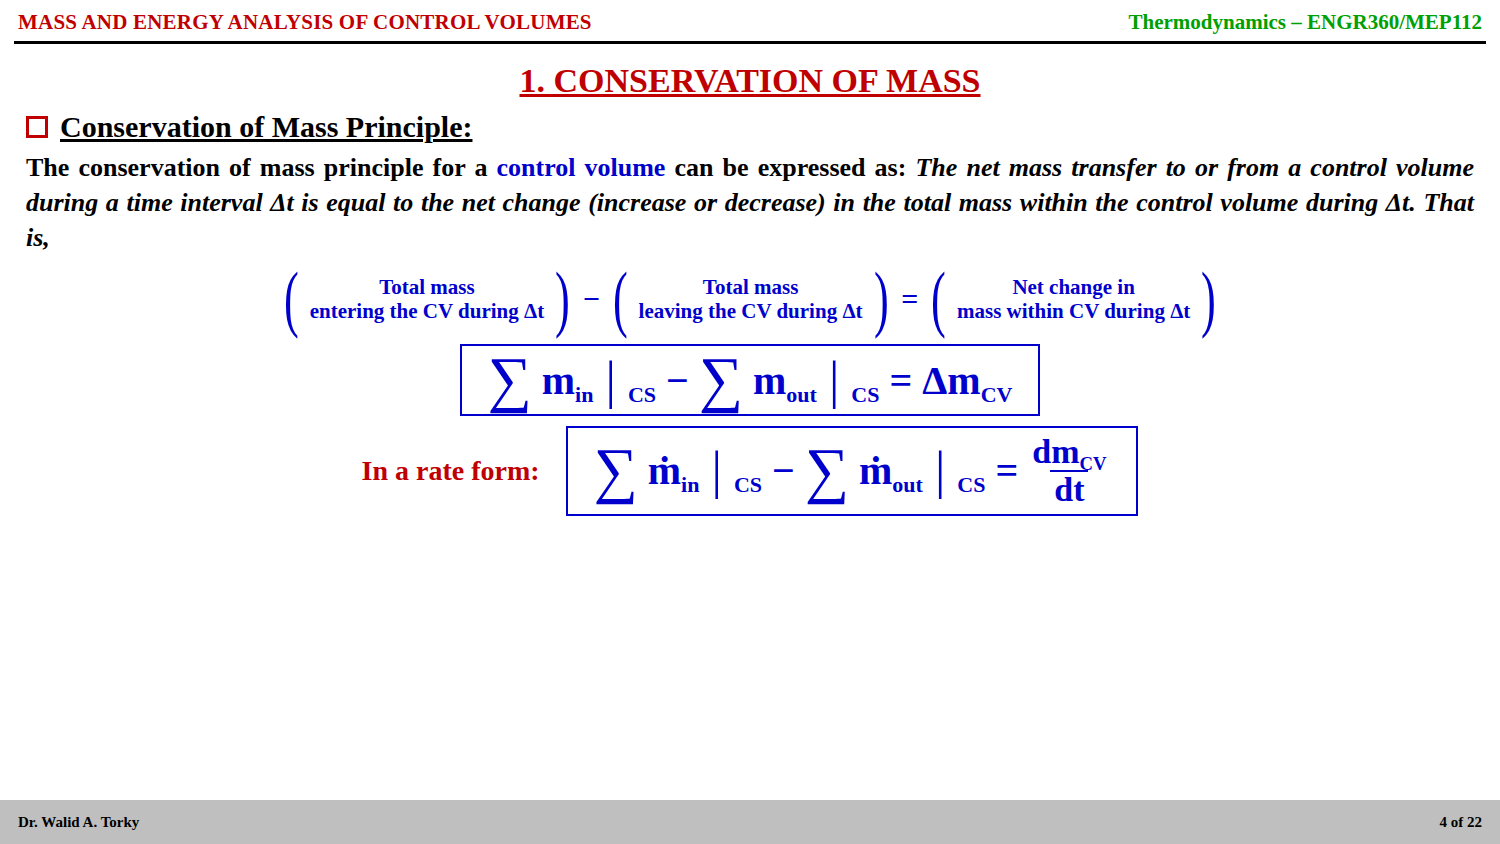MASS AND ENERGY ANALYSIS OF CONTROL VOLUMES
Thermodynamics – ENGR360/MEP112
1. CONSERVATION OF MASS
Conservation of Mass Principle:
The conservation of mass principle for a control volume can be expressed as: The net mass transfer to or from a control volume during a time interval Δt is equal to the net change (increase or decrease) in the total mass within the control volume during Δt. That is,
( Total mass
entering the CV during Δt ) − ( Total mass
leaving the CV during Δt ) = ( Net change in
mass within CV during Δt )
∑ min | CS − ∑ mout | CS = ΔmCV
In a rate form:
∑ ṁin | CS − ∑ ṁout | CS = dmCV dt
Dr. Walid A. Torky
4 of 22